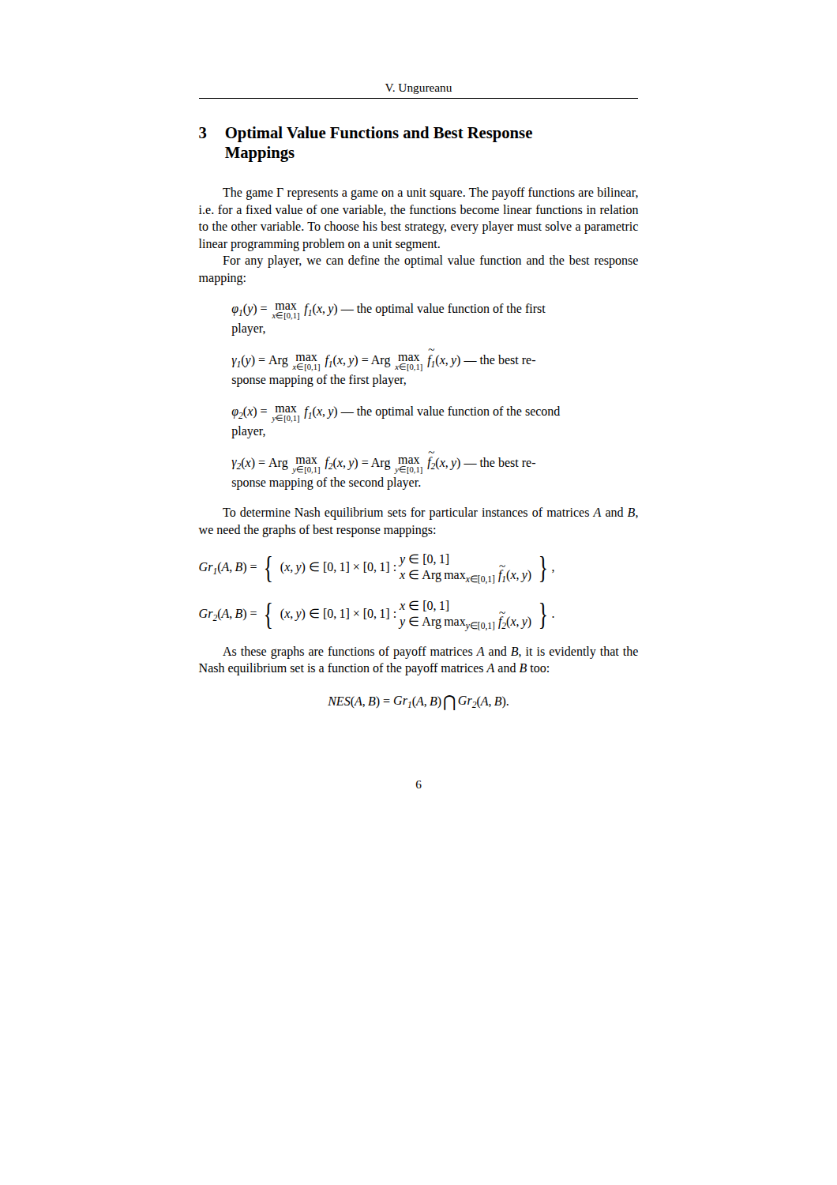V. Ungureanu
3 Optimal Value Functions and Best Response Mappings
The game Γ represents a game on a unit square. The payoff functions are bilinear, i.e. for a fixed value of one variable, the functions become linear functions in relation to the other variable. To choose his best strategy, every player must solve a parametric linear programming problem on a unit segment.
For any player, we can define the optimal value function and the best response mapping:
φ1(y) = max x∈[0,1] f1(x, y) — the optimal value function of the first player,
γ1(y) = Arg max x∈[0,1] f1(x, y) = Arg max x∈[0,1] ~f1(x, y) — the best re- sponse mapping of the first player,
φ2(x) = max y∈[0,1] f1(x, y) — the optimal value function of the second player,
γ2(x) = Arg max y∈[0,1] f2(x, y) = Arg max y∈[0,1] ~f2(x, y) — the best re- sponse mapping of the second player.
To determine Nash equilibrium sets for particular instances of matrices A and B, we need the graphs of best response mappings:
Gr1(A, B) = { (x, y) ∈ [0, 1] × [0, 1] : y ∈ [0, 1] x ∈ Arg maxx∈[0,1] ~f1(x, y) },
Gr2(A, B) = { (x, y) ∈ [0, 1] × [0, 1] : x ∈ [0, 1] y ∈ Arg maxy∈[0,1] ~f2(x, y) }.
As these graphs are functions of payoff matrices A and B, it is evidently that the Nash equilibrium set is a function of the payoff matrices A and B too:
NES(A, B) = Gr1(A, B)⋂Gr2(A, B).
6